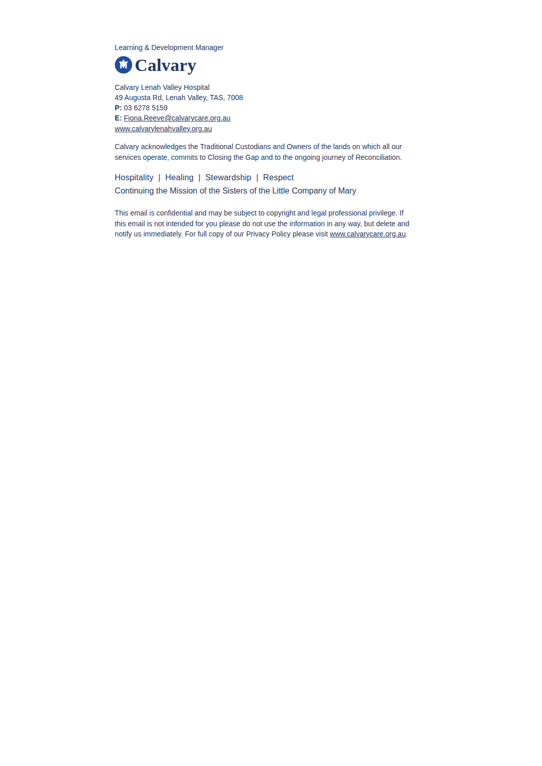Learning & Development Manager
Calvary
Calvary Lenah Valley Hospital
49 Augusta Rd, Lenah Valley, TAS, 7008
P: 03 6278 5159
E: Fiona.Reeve@calvarycare.org.au
www.calvarylenahvalley.org.au
Calvary acknowledges the Traditional Custodians and Owners of the lands on which all our services operate, commits to Closing the Gap and to the ongoing journey of Reconciliation.
Hospitality | Healing | Stewardship | Respect
Continuing the Mission of the Sisters of the Little Company of Mary
This email is confidential and may be subject to copyright and legal professional privilege. If this email is not intended for you please do not use the information in any way, but delete and notify us immediately. For full copy of our Privacy Policy please visit www.calvarycare.org.au.